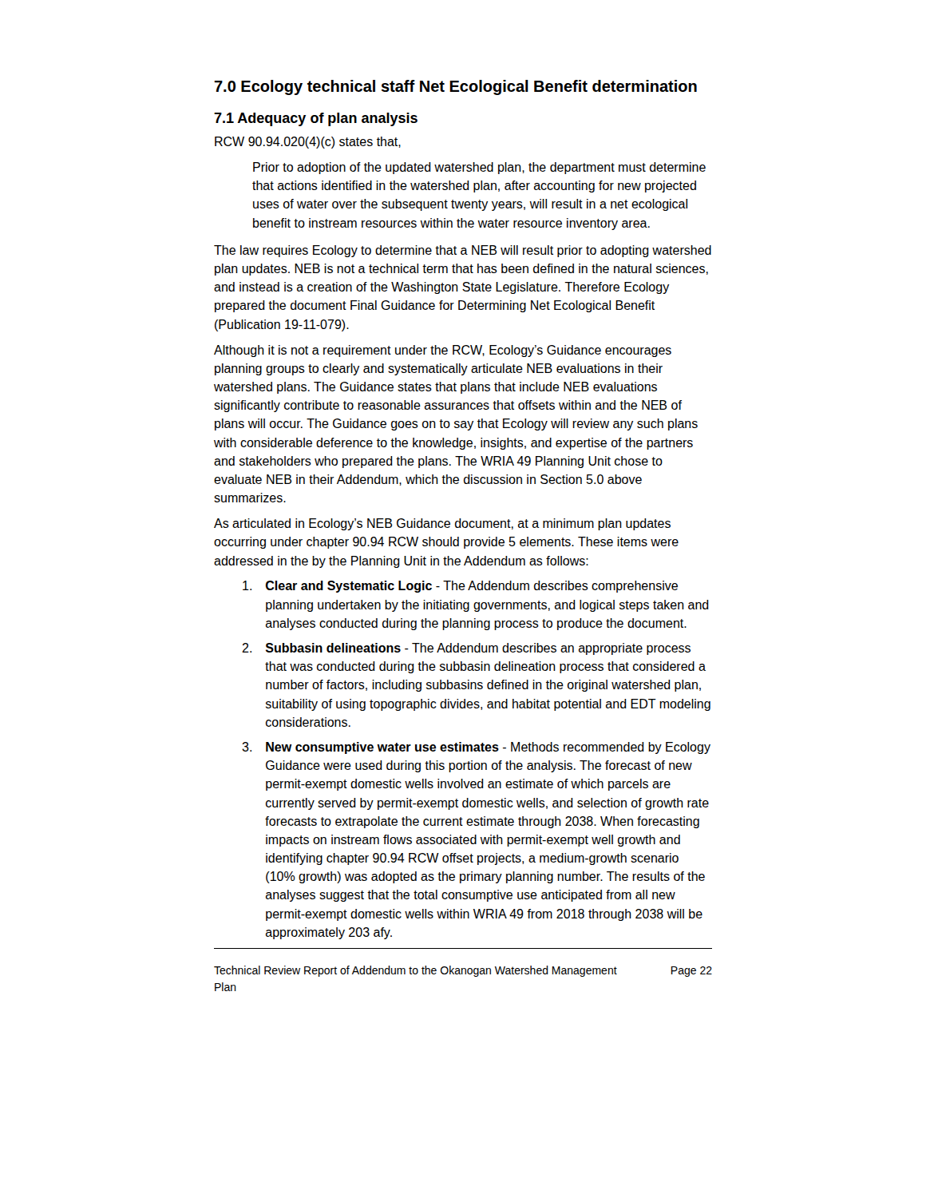7.0 Ecology technical staff Net Ecological Benefit determination
7.1 Adequacy of plan analysis
RCW 90.94.020(4)(c) states that,
Prior to adoption of the updated watershed plan, the department must determine that actions identified in the watershed plan, after accounting for new projected uses of water over the subsequent twenty years, will result in a net ecological benefit to instream resources within the water resource inventory area.
The law requires Ecology to determine that a NEB will result prior to adopting watershed plan updates. NEB is not a technical term that has been defined in the natural sciences, and instead is a creation of the Washington State Legislature. Therefore Ecology prepared the document Final Guidance for Determining Net Ecological Benefit (Publication 19-11-079).
Although it is not a requirement under the RCW, Ecology’s Guidance encourages planning groups to clearly and systematically articulate NEB evaluations in their watershed plans. The Guidance states that plans that include NEB evaluations significantly contribute to reasonable assurances that offsets within and the NEB of plans will occur. The Guidance goes on to say that Ecology will review any such plans with considerable deference to the knowledge, insights, and expertise of the partners and stakeholders who prepared the plans. The WRIA 49 Planning Unit chose to evaluate NEB in their Addendum, which the discussion in Section 5.0 above summarizes.
As articulated in Ecology’s NEB Guidance document, at a minimum plan updates occurring under chapter 90.94 RCW should provide 5 elements. These items were addressed in the by the Planning Unit in the Addendum as follows:
Clear and Systematic Logic - The Addendum describes comprehensive planning undertaken by the initiating governments, and logical steps taken and analyses conducted during the planning process to produce the document.
Subbasin delineations - The Addendum describes an appropriate process that was conducted during the subbasin delineation process that considered a number of factors, including subbasins defined in the original watershed plan, suitability of using topographic divides, and habitat potential and EDT modeling considerations.
New consumptive water use estimates - Methods recommended by Ecology Guidance were used during this portion of the analysis. The forecast of new permit-exempt domestic wells involved an estimate of which parcels are currently served by permit-exempt domestic wells, and selection of growth rate forecasts to extrapolate the current estimate through 2038. When forecasting impacts on instream flows associated with permit-exempt well growth and identifying chapter 90.94 RCW offset projects, a medium-growth scenario (10% growth) was adopted as the primary planning number. The results of the analyses suggest that the total consumptive use anticipated from all new permit-exempt domestic wells within WRIA 49 from 2018 through 2038 will be approximately 203 afy.
Technical Review Report of Addendum to the Okanogan Watershed Management Plan Page 22